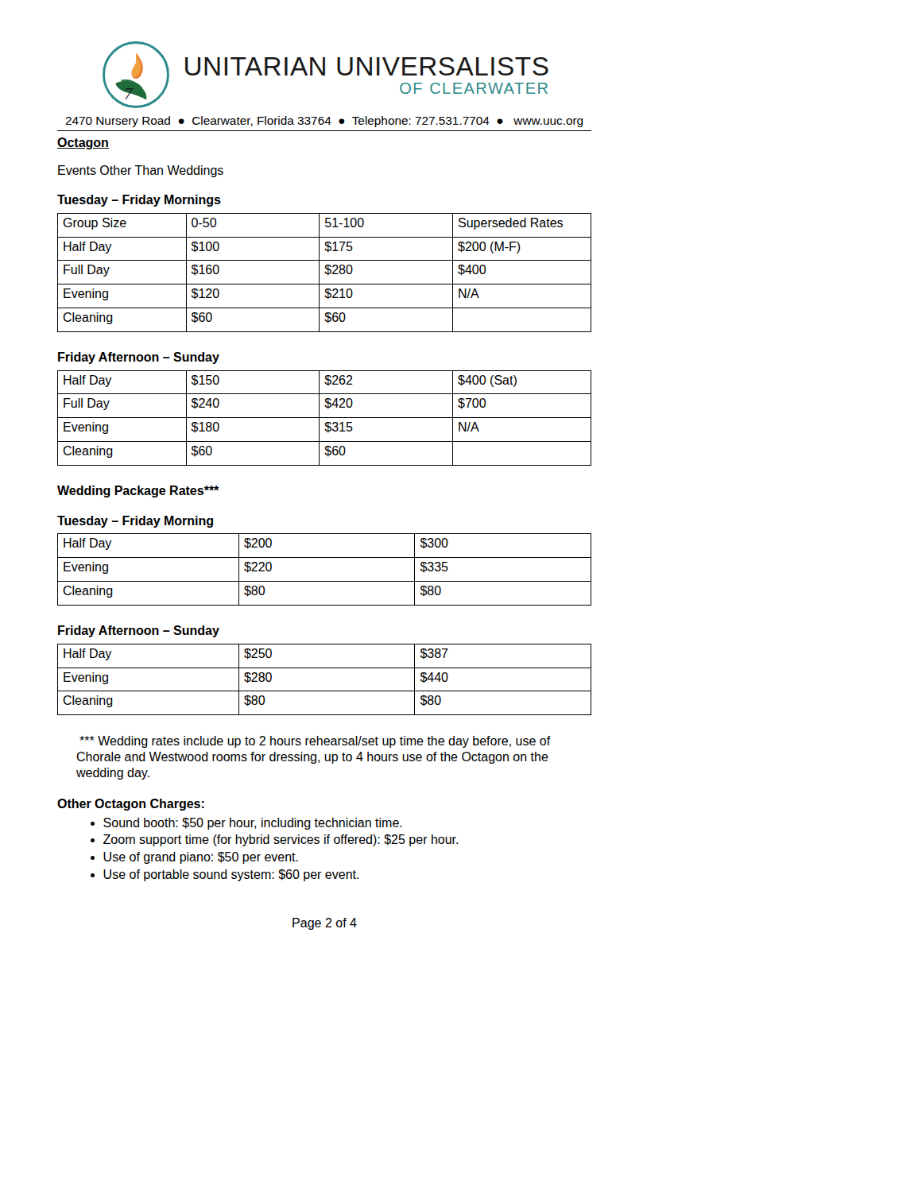7
UNITARIAN UNIVERSALISTS
OF CLEARWATER
2470 Nursery Road ● Clearwater, Florida 33764 ● Telephone: 727.531.7704 ● www.uuc.org
Octagon
Events Other Than Weddings
Tuesday – Friday Mornings
| Group Size | 0-50 | 51-100 | Superseded Rates |
| Half Day | $100 | $175 | $200 (M-F) |
| Full Day | $160 | $280 | $400 |
| Evening | $120 | $210 | N/A |
| Cleaning | $60 | $60 | |
Friday Afternoon – Sunday
| Half Day | $150 | $262 | $400 (Sat) |
| Full Day | $240 | $420 | $700 |
| Evening | $180 | $315 | N/A |
| Cleaning | $60 | $60 | |
Wedding Package Rates***
Tuesday – Friday Morning
| Half Day | $200 | $300 |
| Evening | $220 | $335 |
| Cleaning | $80 | $80 |
Friday Afternoon – Sunday
| Half Day | $250 | $387 |
| Evening | $280 | $440 |
| Cleaning | $80 | $80 |
*** Wedding rates include up to 2 hours rehearsal/set up time the day before, use of Chorale and Westwood rooms for dressing, up to 4 hours use of the Octagon on the wedding day.
Other Octagon Charges:
Sound booth: $50 per hour, including technician time.
Zoom support time (for hybrid services if offered): $25 per hour.
Use of grand piano: $50 per event.
Use of portable sound system: $60 per event.
Page 2 of 4